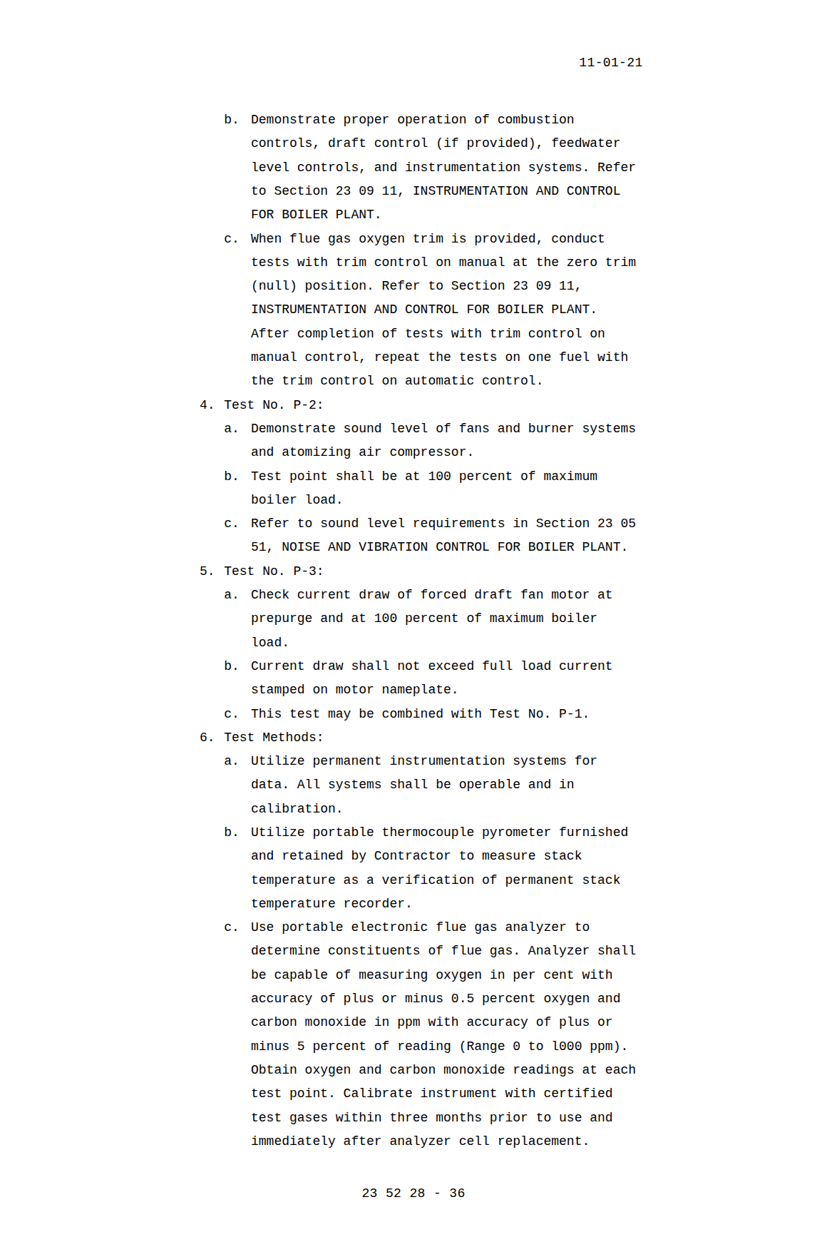11-01-21
b. Demonstrate proper operation of combustion controls, draft control (if provided), feedwater level controls, and instrumentation systems. Refer to Section 23 09 11, INSTRUMENTATION AND CONTROL FOR BOILER PLANT.
c. When flue gas oxygen trim is provided, conduct tests with trim control on manual at the zero trim (null) position. Refer to Section 23 09 11, INSTRUMENTATION AND CONTROL FOR BOILER PLANT. After completion of tests with trim control on manual control, repeat the tests on one fuel with the trim control on automatic control.
4. Test No. P-2:
a. Demonstrate sound level of fans and burner systems and atomizing air compressor.
b. Test point shall be at 100 percent of maximum boiler load.
c. Refer to sound level requirements in Section 23 05 51, NOISE AND VIBRATION CONTROL FOR BOILER PLANT.
5. Test No. P-3:
a. Check current draw of forced draft fan motor at prepurge and at 100 percent of maximum boiler load.
b. Current draw shall not exceed full load current stamped on motor nameplate.
c. This test may be combined with Test No. P-1.
6. Test Methods:
a. Utilize permanent instrumentation systems for data. All systems shall be operable and in calibration.
b. Utilize portable thermocouple pyrometer furnished and retained by Contractor to measure stack temperature as a verification of permanent stack temperature recorder.
c. Use portable electronic flue gas analyzer to determine constituents of flue gas. Analyzer shall be capable of measuring oxygen in per cent with accuracy of plus or minus 0.5 percent oxygen and carbon monoxide in ppm with accuracy of plus or minus 5 percent of reading (Range 0 to l000 ppm). Obtain oxygen and carbon monoxide readings at each test point. Calibrate instrument with certified test gases within three months prior to use and immediately after analyzer cell replacement.
23 52 28 - 36